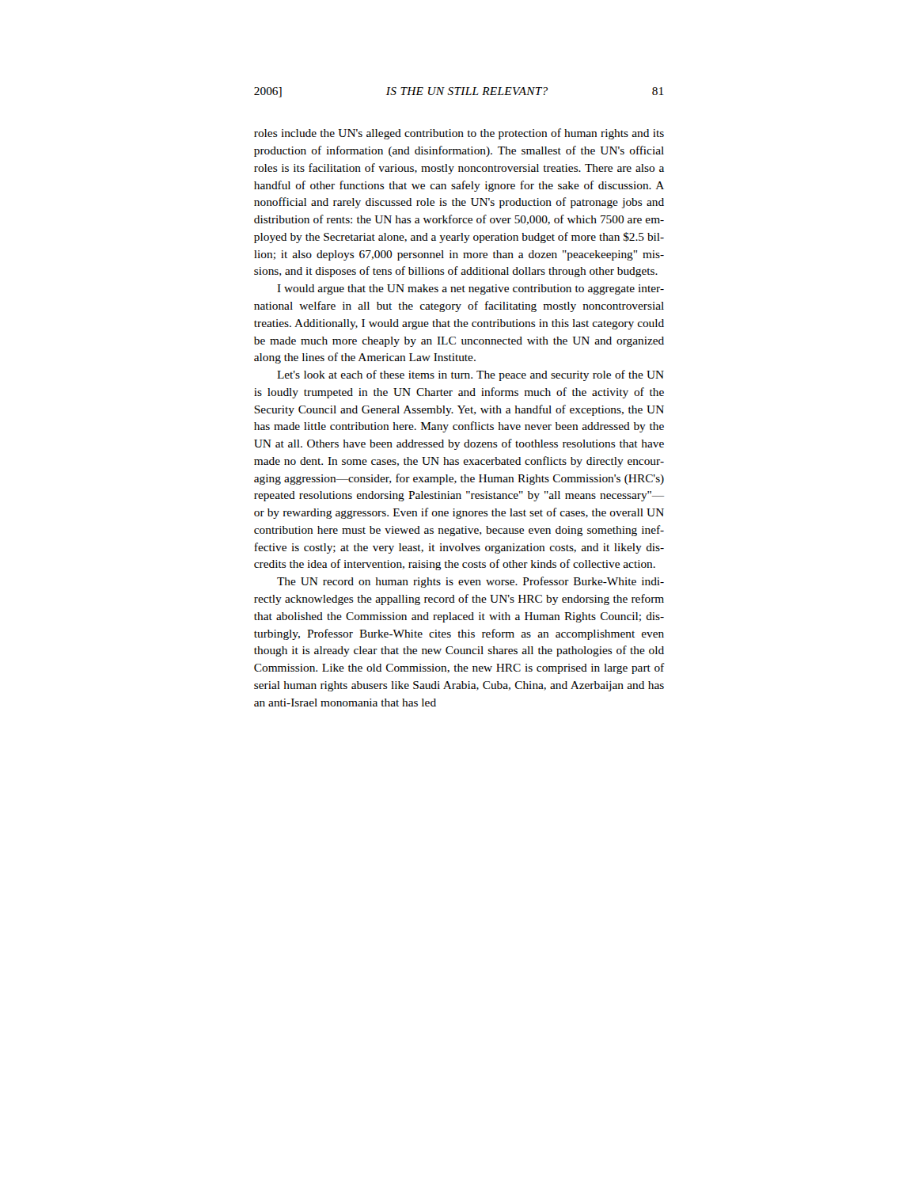2006] IS THE UN STILL RELEVANT? 81
roles include the UN's alleged contribution to the protection of human rights and its production of information (and disinformation). The smallest of the UN's official roles is its facilitation of various, mostly noncontroversial treaties. There are also a handful of other functions that we can safely ignore for the sake of discussion. A nonofficial and rarely discussed role is the UN's production of patronage jobs and distribution of rents: the UN has a workforce of over 50,000, of which 7500 are employed by the Secretariat alone, and a yearly operation budget of more than $2.5 billion; it also deploys 67,000 personnel in more than a dozen "peacekeeping" missions, and it disposes of tens of billions of additional dollars through other budgets.
I would argue that the UN makes a net negative contribution to aggregate international welfare in all but the category of facilitating mostly noncontroversial treaties. Additionally, I would argue that the contributions in this last category could be made much more cheaply by an ILC unconnected with the UN and organized along the lines of the American Law Institute.
Let's look at each of these items in turn. The peace and security role of the UN is loudly trumpeted in the UN Charter and informs much of the activity of the Security Council and General Assembly. Yet, with a handful of exceptions, the UN has made little contribution here. Many conflicts have never been addressed by the UN at all. Others have been addressed by dozens of toothless resolutions that have made no dent. In some cases, the UN has exacerbated conflicts by directly encouraging aggression—consider, for example, the Human Rights Commission's (HRC's) repeated resolutions endorsing Palestinian "resistance" by "all means necessary"—or by rewarding aggressors. Even if one ignores the last set of cases, the overall UN contribution here must be viewed as negative, because even doing something ineffective is costly; at the very least, it involves organization costs, and it likely discredits the idea of intervention, raising the costs of other kinds of collective action.
The UN record on human rights is even worse. Professor Burke-White indirectly acknowledges the appalling record of the UN's HRC by endorsing the reform that abolished the Commission and replaced it with a Human Rights Council; disturbingly, Professor Burke-White cites this reform as an accomplishment even though it is already clear that the new Council shares all the pathologies of the old Commission. Like the old Commission, the new HRC is comprised in large part of serial human rights abusers like Saudi Arabia, Cuba, China, and Azerbaijan and has an anti-Israel monomania that has led